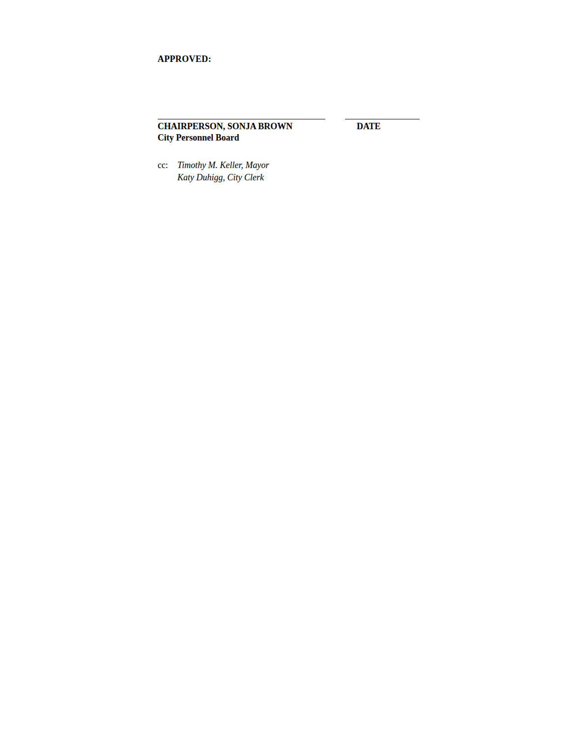APPROVED:
CHAIRPERSON, SONJA BROWN DATE
City Personnel Board
cc: Timothy M. Keller, Mayor
Katy Duhigg, City Clerk